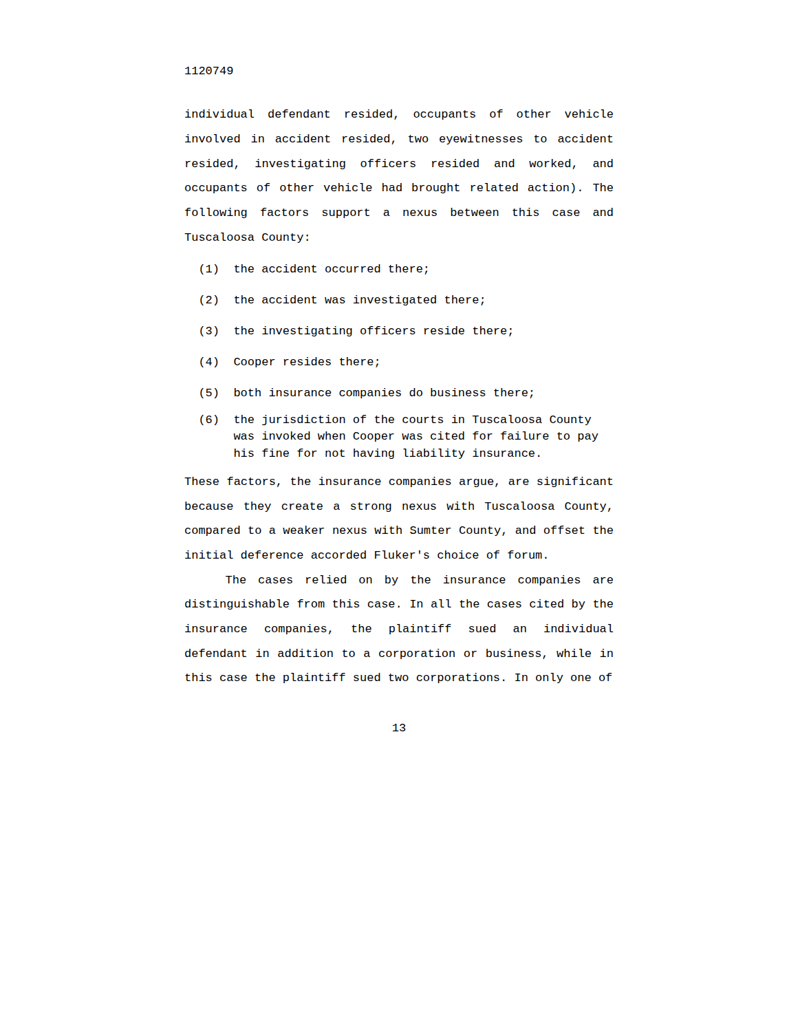1120749
individual defendant resided, occupants of other vehicle involved in accident resided, two eyewitnesses to accident resided, investigating officers resided and worked, and occupants of other vehicle had brought related action). The following factors support a nexus between this case and Tuscaloosa County:
(1) the accident occurred there;
(2) the accident was investigated there;
(3) the investigating officers reside there;
(4) Cooper resides there;
(5) both insurance companies do business there;
(6) the jurisdiction of the courts in Tuscaloosa County was invoked when Cooper was cited for failure to pay his fine for not having liability insurance.
These factors, the insurance companies argue, are significant because they create a strong nexus with Tuscaloosa County, compared to a weaker nexus with Sumter County, and offset the initial deference accorded Fluker's choice of forum.
The cases relied on by the insurance companies are distinguishable from this case. In all the cases cited by the insurance companies, the plaintiff sued an individual defendant in addition to a corporation or business, while in this case the plaintiff sued two corporations. In only one of
13